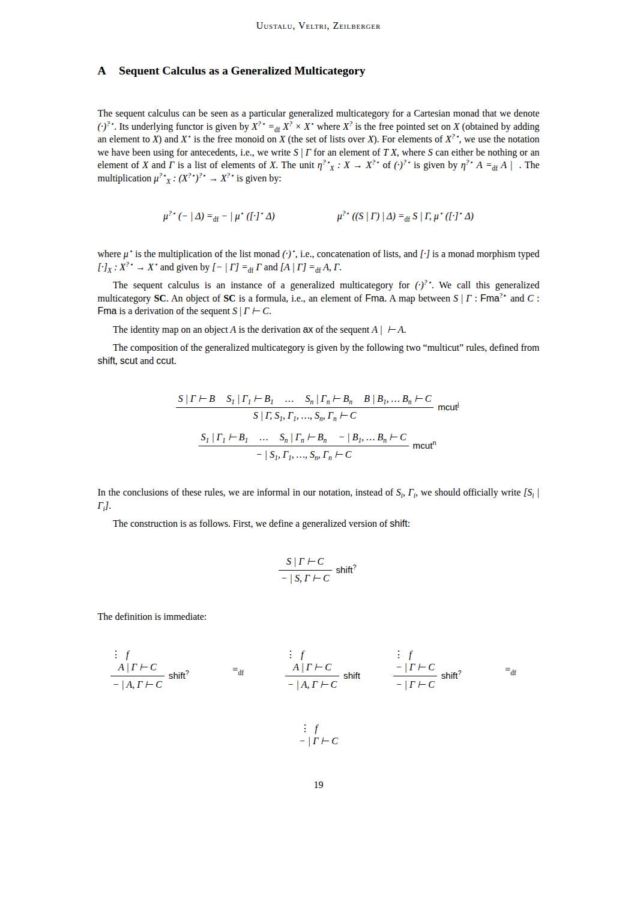Uustalu, Veltri, Zeilberger
ASequent Calculus as a Generalized Multicategory
The sequent calculus can be seen as a particular generalized multicategory for a Cartesian monad that we denote (·)?⋆. Its underlying functor is given by X?⋆ =df X? × X⋆ where X? is the free pointed set on X (obtained by adding an element to X) and X⋆ is the free monoid on X (the set of lists over X). For elements of X?⋆, we use the notation we have been using for antecedents, i.e., we write S | Γ for an element of T X, where S can either be nothing or an element of X and Γ is a list of elements of X. The unit η?⋆X : X → X?⋆ of (·)?⋆ is given by η?⋆ A =df A | . The multiplication μ?⋆X : (X?⋆)?⋆ → X?⋆ is given by:
μ?⋆ (− | Δ) =df − | μ⋆ ([·]⋆ Δ) μ?⋆ ((S | Γ) | Δ) =df S | Γ, μ⋆ ([·]⋆ Δ)
where μ⋆ is the multiplication of the list monad (·)⋆, i.e., concatenation of lists, and [·] is a monad morphism typed [·]X : X?⋆ → X⋆ and given by [− | Γ] =df Γ and [A | Γ] =df A, Γ.
The sequent calculus is an instance of a generalized multicategory for (·)?⋆. We call this generalized multicategory SC. An object of SC is a formula, i.e., an element of Fma. A map between S | Γ : Fma?⋆ and C : Fma is a derivation of the sequent S | Γ ⊢ C.
The identity map on an object A is the derivation ax of the sequent A | ⊢ A.
The composition of the generalized multicategory is given by the following two “multicut” rules, defined from shift, scut and ccut.
| S / Γ ⊢ B S 1 / Γ 1 ⊢ B 1 … S n / Γ n ⊢ B n B / B 1 , … B n ⊢ C | mcut j |
| S / Γ, S 1 , Γ 1 , …, S n , Γ n ⊢ C |
| S 1 / Γ 1 ⊢ B 1 … S n / Γ n ⊢ B n − / B 1 , … B n ⊢ C | mcut n |
| − / S 1 , Γ 1 , …, S n , Γ n ⊢ C |
In the conclusions of these rules, we are informal in our notation, instead of Si, Γi, we should officially write [Si | Γi].
The construction is as follows. First, we define a generalized version of shift:
| S / Γ ⊢ C | shift ? |
| − / S, Γ ⊢ C |
The definition is immediate:
⋮f
| A / Γ ⊢ C | shift ? |
| − / A, Γ ⊢ C |
=df ⋮f
| A / Γ ⊢ C | shift |
| − / A, Γ ⊢ C |
⋮f
| − / Γ ⊢ C | shift ? |
| − / Γ ⊢ C |
=df ⋮f − | Γ ⊢ C
19